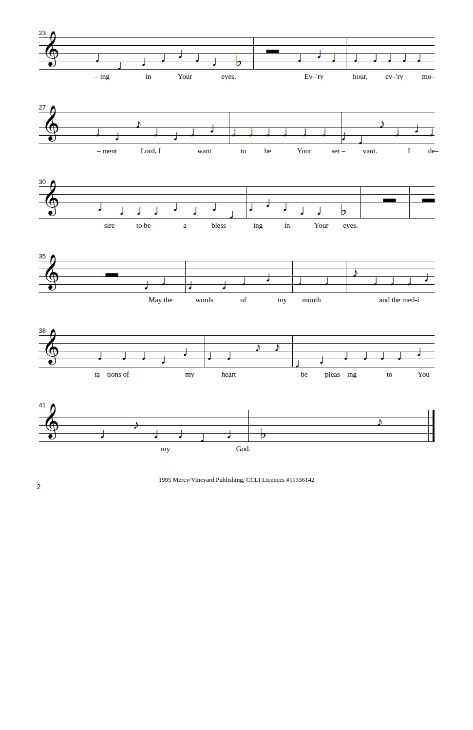23
𝄞
♩ ♩ ♩ ♩ ♩ ♩ ♩ ♭ ▬ ♩ ♩ ♩ ♩ ♩ ♩ ♩ ♩
– ing in Your eyes. Ev–'ry hour, ev–'ry mo–
27
𝄞
♩ ♩ ♪ ♩ ♩ ♩ ♩ ♩ ♩ ♩ ♩ ♩ ♩ ♩ ♩ ♪ ♩ ♩ ♩
– ment Lord, I want to be Your ser – vant. I de–
30
𝄞
♩ ♩ ♩ ♩ ♩ ♩ ♩ ♩ ♩ ♩ ♩ ♩ ♩ ♭ ▬ ▬
sire to be a bless – ing in Your eyes.
35
𝄞
▬ ♩ ♩ ♩ ♩ ♩ ♩ ♩ ♩ ♪ ♩ ♩ ♩ ♩
May the words of my mouth and the med-i
38
𝄞
♩ ♩ ♩ ♩ ♩ ♩ ♩ ♪ ♪ ♩ ♩ ♩ ♩ ♩ ♩ ♩
ta – tions of my heart be pleas – ing to You
41
𝄞
♩ ♪ ♩ ♩ ♩ ♩ ♭ ♪
my God.
2
1995 Mercy/Vineyard Publishing, CCLI Licences #11336142